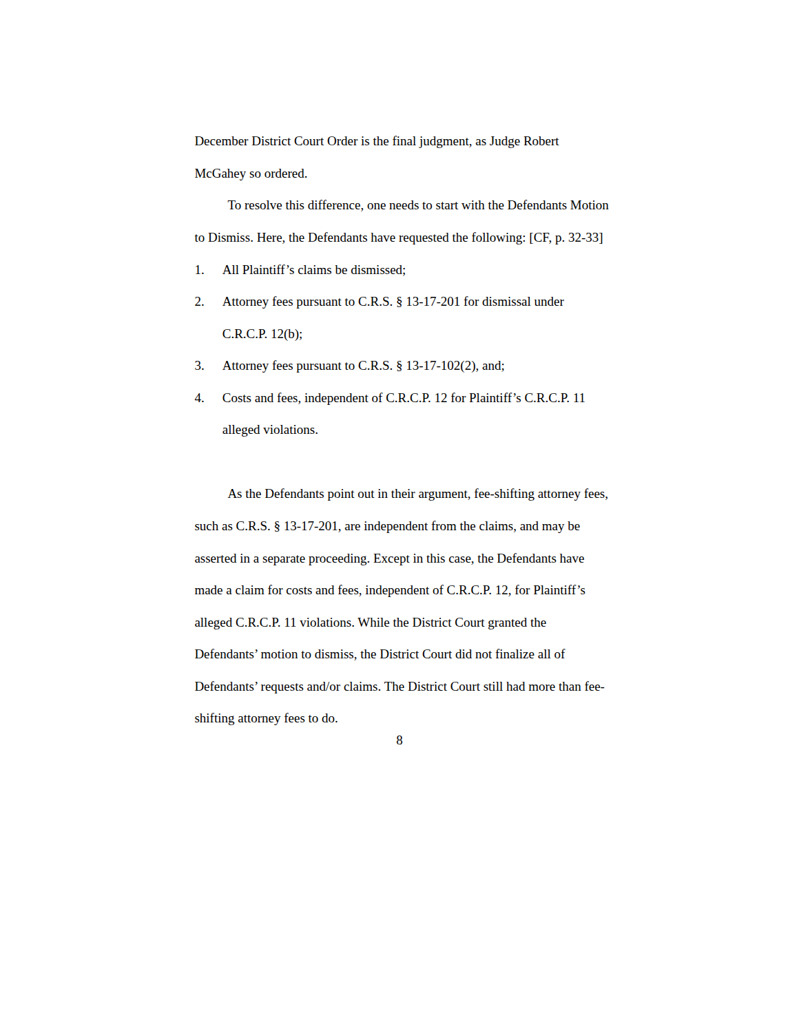December District Court Order is the final judgment, as Judge Robert McGahey so ordered.
To resolve this difference, one needs to start with the Defendants Motion to Dismiss. Here, the Defendants have requested the following: [CF, p. 32-33]
All Plaintiff’s claims be dismissed;
Attorney fees pursuant to C.R.S. § 13-17-201 for dismissal under C.R.C.P. 12(b);
Attorney fees pursuant to C.R.S. § 13-17-102(2), and;
Costs and fees, independent of C.R.C.P. 12 for Plaintiff’s C.R.C.P. 11 alleged violations.
As the Defendants point out in their argument, fee-shifting attorney fees, such as C.R.S. § 13-17-201, are independent from the claims, and may be asserted in a separate proceeding. Except in this case, the Defendants have made a claim for costs and fees, independent of C.R.C.P. 12, for Plaintiff’s alleged C.R.C.P. 11 violations. While the District Court granted the Defendants’ motion to dismiss, the District Court did not finalize all of Defendants’ requests and/or claims. The District Court still had more than fee-shifting attorney fees to do.
8